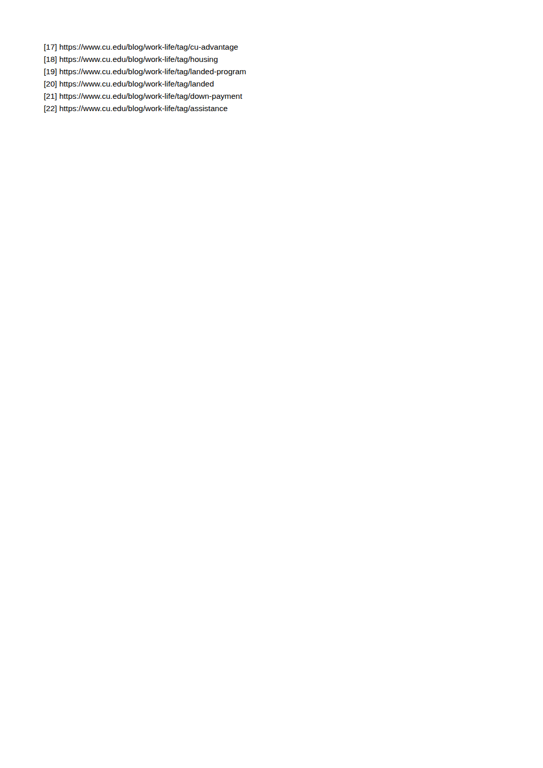[17] https://www.cu.edu/blog/work-life/tag/cu-advantage
[18] https://www.cu.edu/blog/work-life/tag/housing
[19] https://www.cu.edu/blog/work-life/tag/landed-program
[20] https://www.cu.edu/blog/work-life/tag/landed
[21] https://www.cu.edu/blog/work-life/tag/down-payment
[22] https://www.cu.edu/blog/work-life/tag/assistance